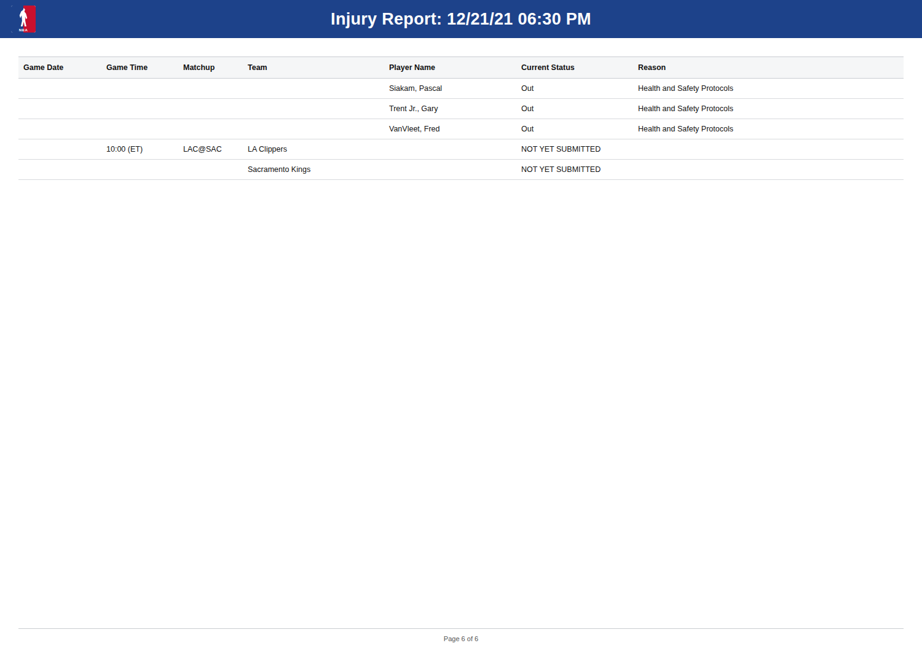NBA
Injury Report: 12/21/21 06:30 PM
| Game Date | Game Time | Matchup | Team | Player Name | Current Status | Reason |
| --- | --- | --- | --- | --- | --- | --- |
| | | | | Siakam, Pascal | Out | Health and Safety Protocols |
| | | | | Trent Jr., Gary | Out | Health and Safety Protocols |
| | | | | VanVleet, Fred | Out | Health and Safety Protocols |
| | 10:00 (ET) | LAC@SAC | LA Clippers | | NOT YET SUBMITTED | |
| | | | Sacramento Kings | | NOT YET SUBMITTED | |
Page 6 of 6